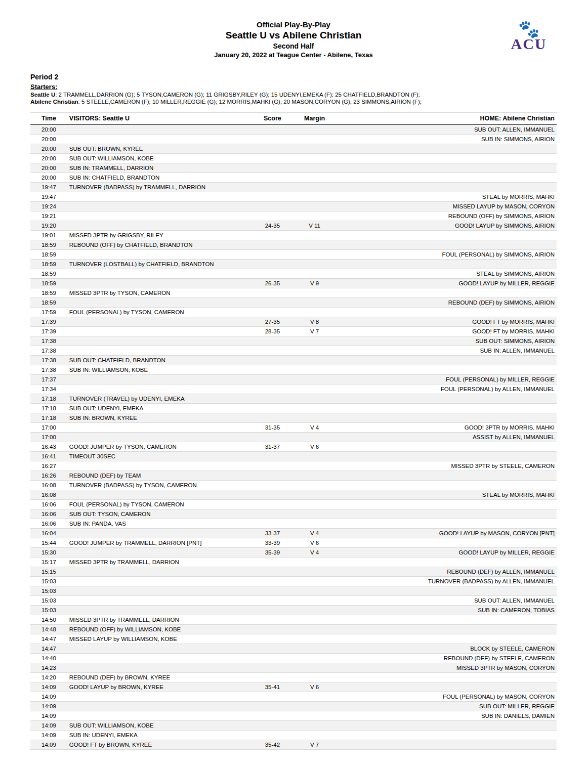🐾
ACU
Official Play-By-Play
Seattle U vs Abilene Christian
Second Half
January 20, 2022 at Teague Center - Abilene, Texas
Period 2
Starters:
Seattle U: 2 TRAMMELL,DARRION (G); 5 TYSON,CAMERON (G); 11 GRIGSBY,RILEY (G); 15 UDENYI,EMEKA (F); 25 CHATFIELD,BRANDTON (F);
Abilene Christian: 5 STEELE,CAMERON (F); 10 MILLER,REGGIE (G); 12 MORRIS,MAHKI (G); 20 MASON,CORYON (G); 23 SIMMONS,AIRION (F);
| Time | VISITORS: Seattle U | Score | Margin | HOME: Abilene Christian |
| --- | --- | --- | --- | --- |
| 20:00 | | | | SUB OUT: ALLEN, IMMANUEL |
| 20:00 | | | | SUB IN: SIMMONS, AIRION |
| 20:00 | SUB OUT: BROWN, KYREE | | | |
| 20:00 | SUB OUT: WILLIAMSON, KOBE | | | |
| 20:00 | SUB IN: TRAMMELL, DARRION | | | |
| 20:00 | SUB IN: CHATFIELD, BRANDTON | | | |
| 19:47 | TURNOVER (BADPASS) by TRAMMELL, DARRION | | | |
| 19:47 | | | | STEAL by MORRIS, MAHKI |
| 19:24 | | | | MISSED LAYUP by MASON, CORYON |
| 19:21 | | | | REBOUND (OFF) by SIMMONS, AIRION |
| 19:20 | | 24-35 | V 11 | GOOD! LAYUP by SIMMONS, AIRION |
| 19:01 | MISSED 3PTR by GRIGSBY, RILEY | | | |
| 18:59 | REBOUND (OFF) by CHATFIELD, BRANDTON | | | |
| 18:59 | | | | FOUL (PERSONAL) by SIMMONS, AIRION |
| 18:59 | TURNOVER (LOSTBALL) by CHATFIELD, BRANDTON | | | |
| 18:59 | | | | STEAL by SIMMONS, AIRION |
| 18:59 | | 26-35 | V 9 | GOOD! LAYUP by MILLER, REGGIE |
| 18:59 | MISSED 3PTR by TYSON, CAMERON | | | |
| 18:59 | | | | REBOUND (DEF) by SIMMONS, AIRION |
| 17:59 | FOUL (PERSONAL) by TYSON, CAMERON | | | |
| 17:39 | | 27-35 | V 8 | GOOD! FT by MORRIS, MAHKI |
| 17:39 | | 28-35 | V 7 | GOOD! FT by MORRIS, MAHKI |
| 17:38 | | | | SUB OUT: SIMMONS, AIRION |
| 17:38 | | | | SUB IN: ALLEN, IMMANUEL |
| 17:38 | SUB OUT: CHATFIELD, BRANDTON | | | |
| 17:38 | SUB IN: WILLIAMSON, KOBE | | | |
| 17:37 | | | | FOUL (PERSONAL) by MILLER, REGGIE |
| 17:34 | | | | FOUL (PERSONAL) by ALLEN, IMMANUEL |
| 17:18 | TURNOVER (TRAVEL) by UDENYI, EMEKA | | | |
| 17:18 | SUB OUT: UDENYI, EMEKA | | | |
| 17:18 | SUB IN: BROWN, KYREE | | | |
| 17:00 | | 31-35 | V 4 | GOOD! 3PTR by MORRIS, MAHKI |
| 17:00 | | | | ASSIST by ALLEN, IMMANUEL |
| 16:43 | GOOD! JUMPER by TYSON, CAMERON | 31-37 | V 6 | |
| 16:41 | TIMEOUT 30SEC | | | |
| 16:27 | | | | MISSED 3PTR by STEELE, CAMERON |
| 16:26 | REBOUND (DEF) by TEAM | | | |
| 16:08 | TURNOVER (BADPASS) by TYSON, CAMERON | | | |
| 16:08 | | | | STEAL by MORRIS, MAHKI |
| 16:06 | FOUL (PERSONAL) by TYSON, CAMERON | | | |
| 16:06 | SUB OUT: TYSON, CAMERON | | | |
| 16:06 | SUB IN: PANDA, VAS | | | |
| 16:04 | | 33-37 | V 4 | GOOD! LAYUP by MASON, CORYON [PNT] |
| 15:44 | GOOD! JUMPER by TRAMMELL, DARRION [PNT] | 33-39 | V 6 | |
| 15:30 | | 35-39 | V 4 | GOOD! LAYUP by MILLER, REGGIE |
| 15:17 | MISSED 3PTR by TRAMMELL, DARRION | | | |
| 15:15 | | | | REBOUND (DEF) by ALLEN, IMMANUEL |
| 15:03 | | | | TURNOVER (BADPASS) by ALLEN, IMMANUEL |
| 15:03 | | | | |
| 15:03 | | | | SUB OUT: ALLEN, IMMANUEL |
| 15:03 | | | | SUB IN: CAMERON, TOBIAS |
| 14:50 | MISSED 3PTR by TRAMMELL, DARRION | | | |
| 14:48 | REBOUND (OFF) by WILLIAMSON, KOBE | | | |
| 14:47 | MISSED LAYUP by WILLIAMSON, KOBE | | | |
| 14:47 | | | | BLOCK by STEELE, CAMERON |
| 14:40 | | | | REBOUND (DEF) by STEELE, CAMERON |
| 14:23 | | | | MISSED 3PTR by MASON, CORYON |
| 14:20 | REBOUND (DEF) by BROWN, KYREE | | | |
| 14:09 | GOOD! LAYUP by BROWN, KYREE | 35-41 | V 6 | |
| 14:09 | | | | FOUL (PERSONAL) by MASON, CORYON |
| 14:09 | | | | SUB OUT: MILLER, REGGIE |
| 14:09 | | | | SUB IN: DANIELS, DAMIEN |
| 14:09 | SUB OUT: WILLIAMSON, KOBE | | | |
| 14:09 | SUB IN: UDENYI, EMEKA | | | |
| 14:09 | GOOD! FT by BROWN, KYREE | 35-42 | V 7 | |